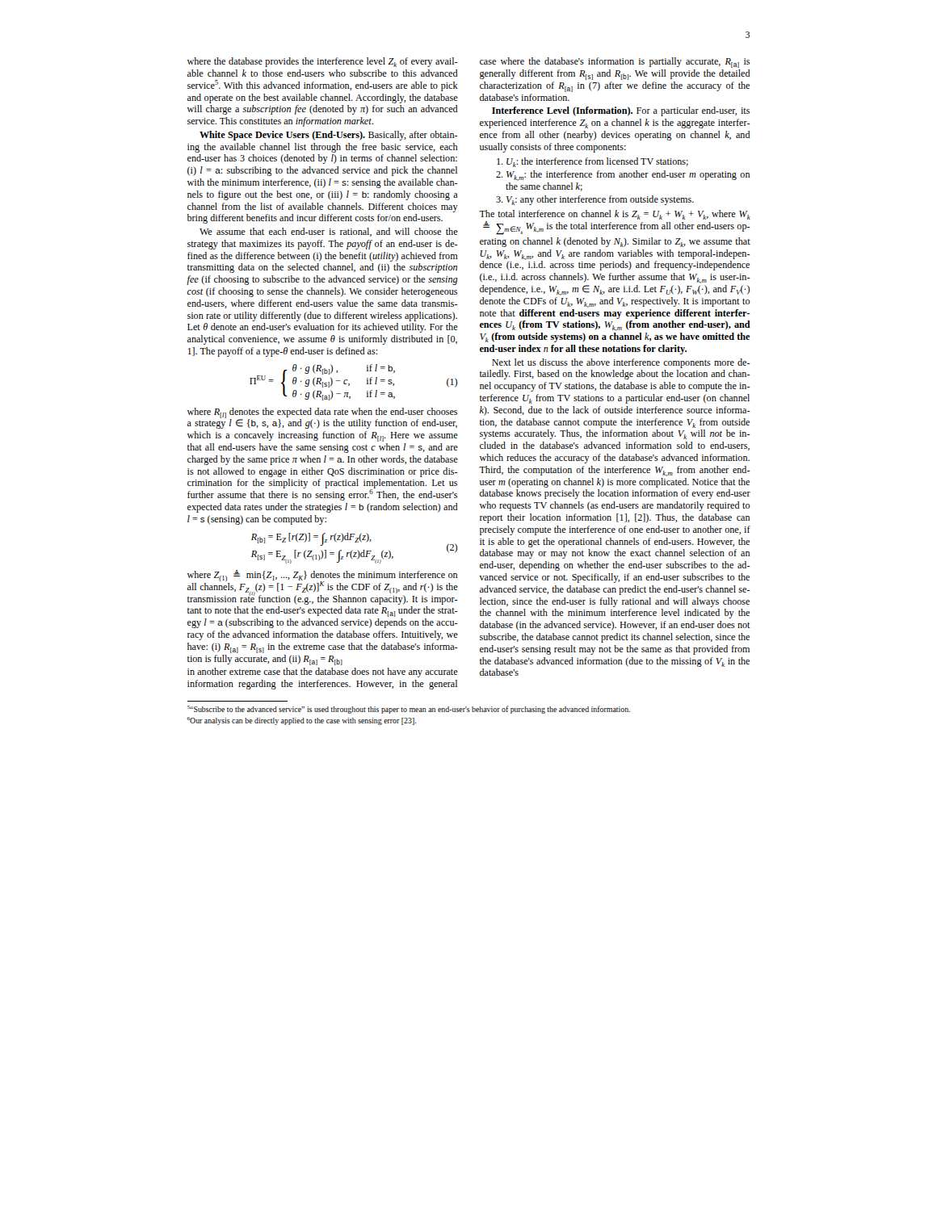3
where the database provides the interference level Zk of every available channel k to those end-users who subscribe to this advanced service5. With this advanced information, end-users are able to pick and operate on the best available channel. Accordingly, the database will charge a subscription fee (denoted by π) for such an advanced service. This constitutes an information market.
White Space Device Users (End-Users). Basically, after obtaining the available channel list through the free basic service, each end-user has 3 choices (denoted by l) in terms of channel selection: (i) l = a: subscribing to the advanced service and pick the channel with the minimum interference, (ii) l = s: sensing the available channels to figure out the best one, or (iii) l = b: randomly choosing a channel from the list of available channels. Different choices may bring different benefits and incur different costs for/on end-users.
We assume that each end-user is rational, and will choose the strategy that maximizes its payoff. The payoff of an end-user is defined as the difference between (i) the benefit (utility) achieved from transmitting data on the selected channel, and (ii) the subscription fee (if choosing to subscribe to the advanced service) or the sensing cost (if choosing to sense the channels). We consider heterogeneous end-users, where different end-users value the same data transmission rate or utility differently (due to different wireless applications). Let θ denote an end-user's evaluation for its achieved utility. For the analytical convenience, we assume θ is uniformly distributed in [0, 1]. The payoff of a type-θ end-user is defined as:
ΠEU = {
| θ · g ( R [ b ] ) , | if l = b , |
| θ · g ( R [ s ] ) − c , | if l = s , |
| θ · g ( R [ a ] ) − π , | if l = a , |
(1)
where R[l] denotes the expected data rate when the end-user chooses a strategy l ∈ {b, s, a}, and g(·) is the utility function of end-user, which is a concavely increasing function of R[l]. Here we assume that all end-users have the same sensing cost c when l = s, and are charged by the same price π when l = a. In other words, the database is not allowed to engage in either QoS discrimination or price discrimination for the simplicity of practical implementation. Let us further assume that there is no sensing error.6 Then, the end-user's expected data rates under the strategies l = b (random selection) and l = s (sensing) can be computed by:
| R [ b ] = E Z [ r ( Z )] = ∫ z r ( z )d F Z ( z ), |
| R [ s ] = E Z (1) [ r ( Z (1) )] = ∫ z r ( z )d F Z (1) ( z ), |
(2)
where Z(1) ≜ min{Z1, ..., ZK} denotes the minimum interference on all channels, FZ(1)(z) = [1 − FZ(z)]K is the CDF of Z(1), and r(·) is the transmission rate function (e.g., the Shannon capacity). It is important to note that the end-user's expected data rate R[a] under the strategy l = a (subscribing to the advanced service) depends on the accuracy of the advanced information the database offers. Intuitively, we have: (i) R[a] = R[s] in the extreme case that the database's information is fully accurate, and (ii) R[a] = R[b]
in another extreme case that the database does not have any accurate information regarding the interferences. However, in the general case where the database's information is partially accurate, R[a] is generally different from R[s] and R[b]. We will provide the detailed characterization of R[a] in (7) after we define the accuracy of the database's information.
Interference Level (Information). For a particular end-user, its experienced interference Zk on a channel k is the aggregate interference from all other (nearby) devices operating on channel k, and usually consists of three components:
Uk: the interference from licensed TV stations;
Wk,m: the interference from another end-user m operating on the same channel k;
Vk: any other interference from outside systems.
The total interference on channel k is Zk = Uk + Wk + Vk, where Wk ≜ ∑m∈Nk Wk,m is the total interference from all other end-users operating on channel k (denoted by Nk). Similar to Zk, we assume that Uk, Wk, Wk,m, and Vk are random variables with temporal-independence (i.e., i.i.d. across time periods) and frequency-independence (i.e., i.i.d. across channels). We further assume that Wk,m is user-independence, i.e., Wk,m, m ∈ Nk, are i.i.d. Let FU(·), FW(·), and FV(·) denote the CDFs of Uk, Wk,m, and Vk, respectively. It is important to note that different end-users may experience different interferences Uk (from TV stations), Wk,m (from another end-user), and Vk (from outside systems) on a channel k, as we have omitted the end-user index n for all these notations for clarity.
Next let us discuss the above interference components more detailedly. First, based on the knowledge about the location and channel occupancy of TV stations, the database is able to compute the interference Uk from TV stations to a particular end-user (on channel k). Second, due to the lack of outside interference source information, the database cannot compute the interference Vk from outside systems accurately. Thus, the information about Vk will not be included in the database's advanced information sold to end-users, which reduces the accuracy of the database's advanced information. Third, the computation of the interference Wk,m from another end-user m (operating on channel k) is more complicated. Notice that the database knows precisely the location information of every end-user who requests TV channels (as end-users are mandatorily required to report their location information [1], [2]). Thus, the database can precisely compute the interference of one end-user to another one, if it is able to get the operational channels of end-users. However, the database may or may not know the exact channel selection of an end-user, depending on whether the end-user subscribes to the advanced service or not. Specifically, if an end-user subscribes to the advanced service, the database can predict the end-user's channel selection, since the end-user is fully rational and will always choose the channel with the minimum interference level indicated by the database (in the advanced service). However, if an end-user does not subscribe, the database cannot predict its channel selection, since the end-user's sensing result may not be the same as that provided from the database's advanced information (due to the missing of Vk in the database's
5“Subscribe to the advanced service” is used throughout this paper to mean an end-user's behavior of purchasing the advanced information.
6Our analysis can be directly applied to the case with sensing error [23].